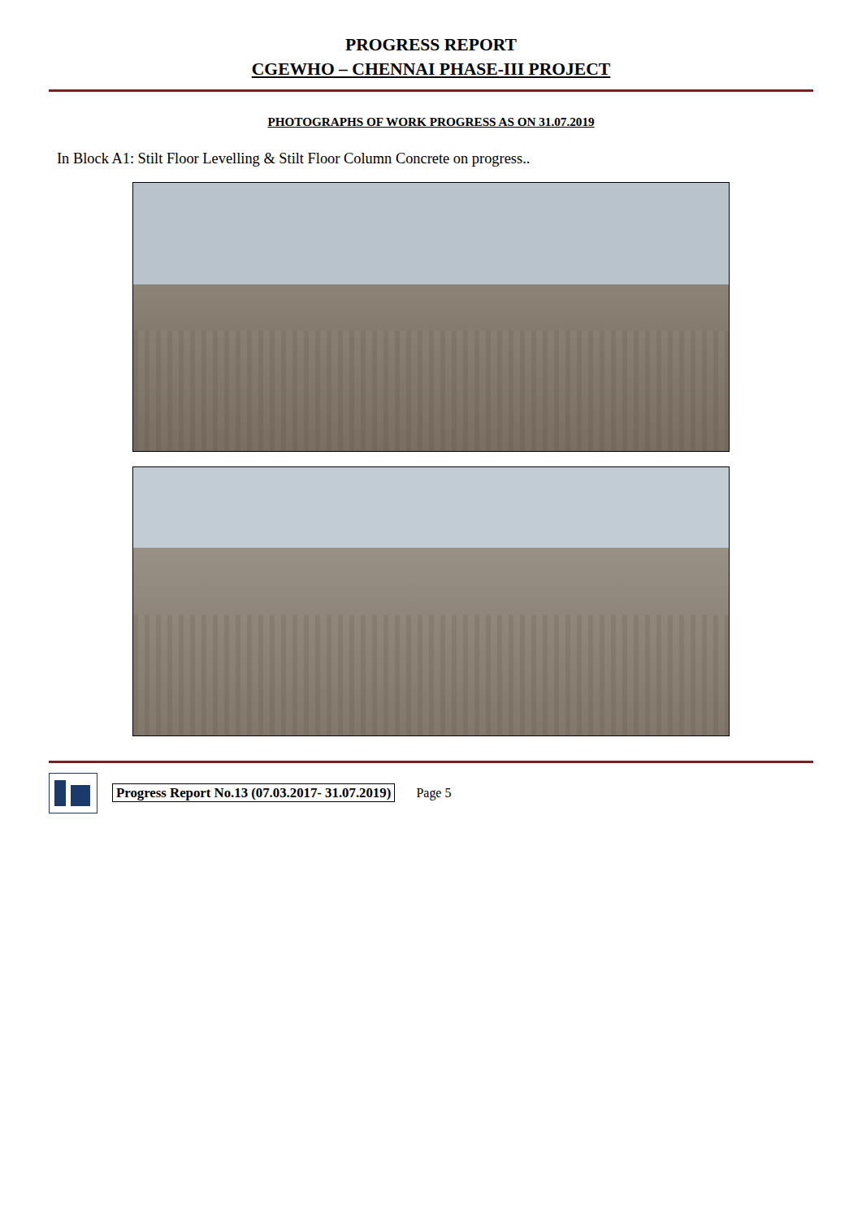PROGRESS REPORT CGEWHO – CHENNAI PHASE-III PROJECT
PHOTOGRAPHS OF WORK PROGRESS AS ON 31.07.2019
In Block A1: Stilt Floor Levelling & Stilt Floor Column Concrete on progress..
Progress Report No.13 (07.03.2017- 31.07.2019) Page 5